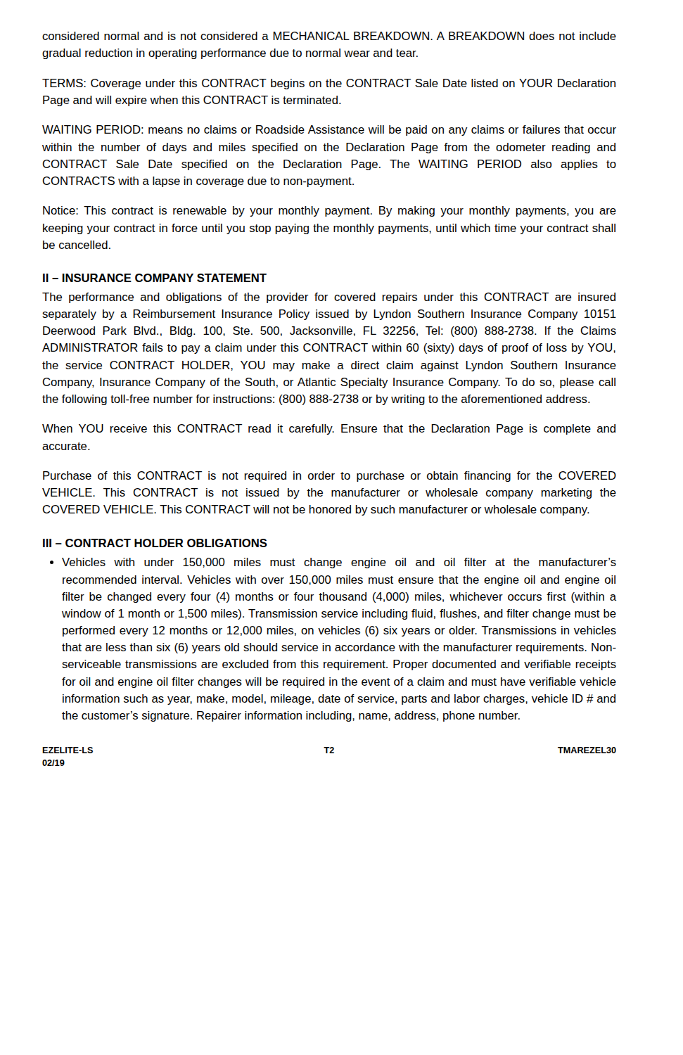considered normal and is not considered a MECHANICAL BREAKDOWN. A BREAKDOWN does not include gradual reduction in operating performance due to normal wear and tear.
TERMS: Coverage under this CONTRACT begins on the CONTRACT Sale Date listed on YOUR Declaration Page and will expire when this CONTRACT is terminated.
WAITING PERIOD: means no claims or Roadside Assistance will be paid on any claims or failures that occur within the number of days and miles specified on the Declaration Page from the odometer reading and CONTRACT Sale Date specified on the Declaration Page. The WAITING PERIOD also applies to CONTRACTS with a lapse in coverage due to non-payment.
Notice: This contract is renewable by your monthly payment. By making your monthly payments, you are keeping your contract in force until you stop paying the monthly payments, until which time your contract shall be cancelled.
II – INSURANCE COMPANY STATEMENT
The performance and obligations of the provider for covered repairs under this CONTRACT are insured separately by a Reimbursement Insurance Policy issued by Lyndon Southern Insurance Company 10151 Deerwood Park Blvd., Bldg. 100, Ste. 500, Jacksonville, FL 32256, Tel: (800) 888-2738. If the Claims ADMINISTRATOR fails to pay a claim under this CONTRACT within 60 (sixty) days of proof of loss by YOU, the service CONTRACT HOLDER, YOU may make a direct claim against Lyndon Southern Insurance Company, Insurance Company of the South, or Atlantic Specialty Insurance Company. To do so, please call the following toll-free number for instructions: (800) 888-2738 or by writing to the aforementioned address.
When YOU receive this CONTRACT read it carefully. Ensure that the Declaration Page is complete and accurate.
Purchase of this CONTRACT is not required in order to purchase or obtain financing for the COVERED VEHICLE. This CONTRACT is not issued by the manufacturer or wholesale company marketing the COVERED VEHICLE. This CONTRACT will not be honored by such manufacturer or wholesale company.
III – CONTRACT HOLDER OBLIGATIONS
Vehicles with under 150,000 miles must change engine oil and oil filter at the manufacturer’s recommended interval. Vehicles with over 150,000 miles must ensure that the engine oil and engine oil filter be changed every four (4) months or four thousand (4,000) miles, whichever occurs first (within a window of 1 month or 1,500 miles). Transmission service including fluid, flushes, and filter change must be performed every 12 months or 12,000 miles, on vehicles (6) six years or older. Transmissions in vehicles that are less than six (6) years old should service in accordance with the manufacturer requirements. Non-serviceable transmissions are excluded from this requirement. Proper documented and verifiable receipts for oil and engine oil filter changes will be required in the event of a claim and must have verifiable vehicle information such as year, make, model, mileage, date of service, parts and labor charges, vehicle ID # and the customer’s signature. Repairer information including, name, address, phone number.
EZELITE-LS
02/19
T2
TMAREZEL30